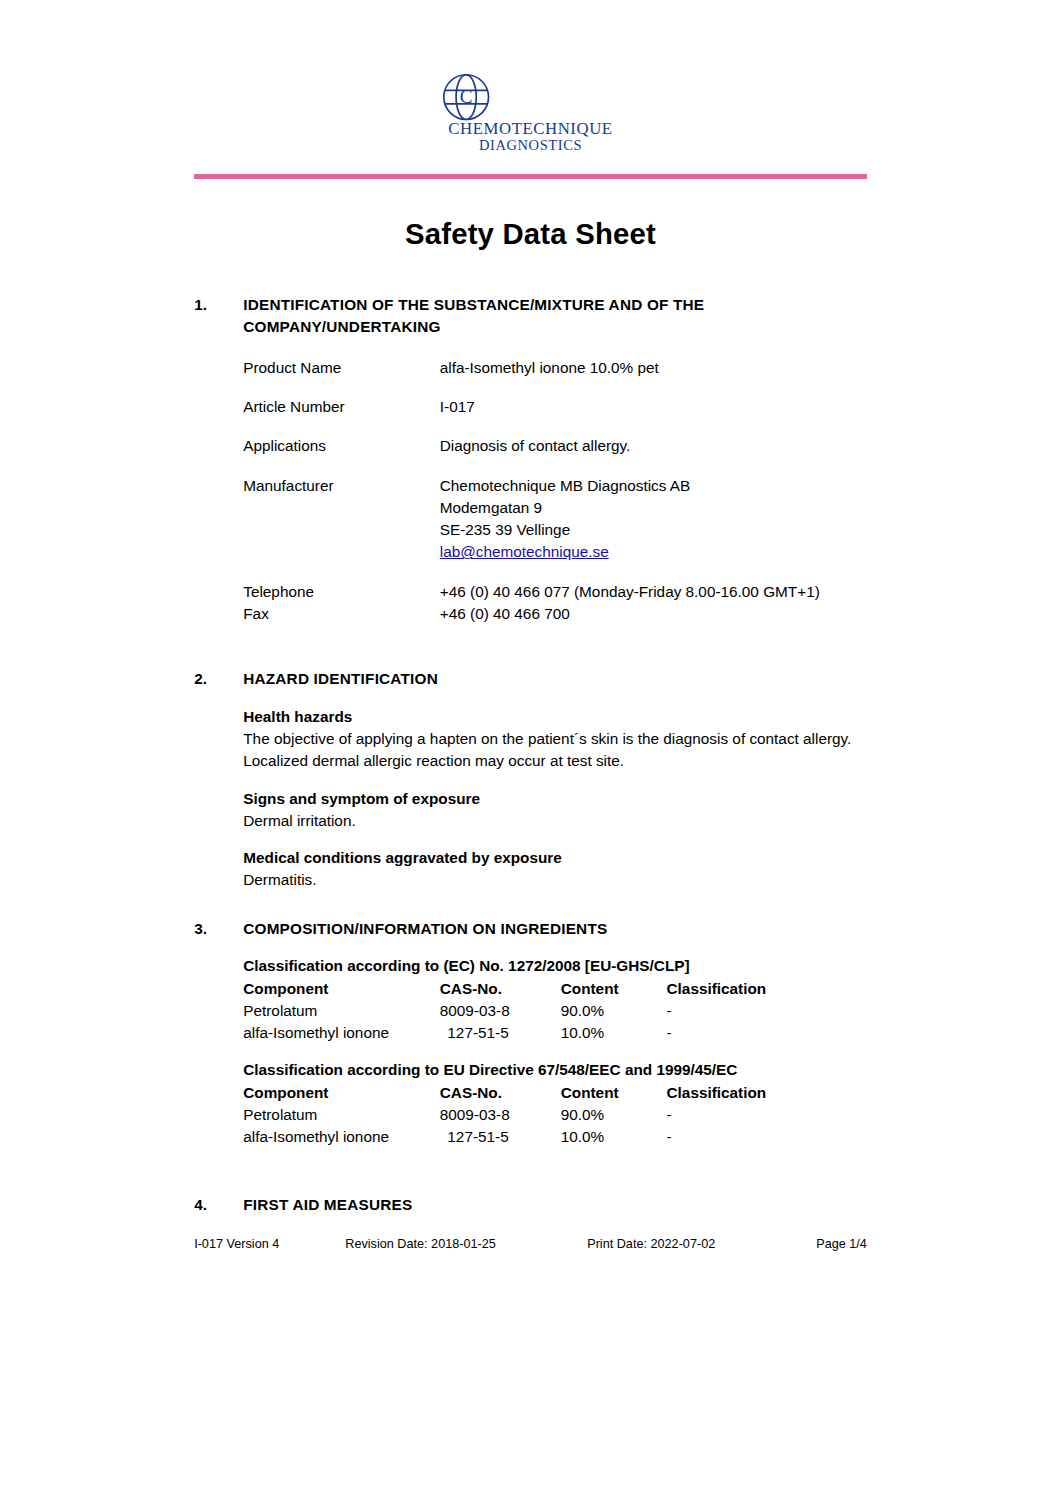Safety Data Sheet
1.
IDENTIFICATION OF THE SUBSTANCE/MIXTURE AND OF THE COMPANY/UNDERTAKING
| Product Name | alfa-Isomethyl ionone 10.0% pet |
| Article Number | I-017 |
| Applications | Diagnosis of contact allergy. |
| Manufacturer | Chemotechnique MB Diagnostics AB Modemgatan 9 SE-235 39 Vellinge lab@chemotechnique.se |
| Telephone Fax | +46 (0) 40 466 077 (Monday-Friday 8.00-16.00 GMT+1) +46 (0) 40 466 700 |
2.
HAZARD IDENTIFICATION
Health hazards
The objective of applying a hapten on the patient´s skin is the diagnosis of contact allergy. Localized dermal allergic reaction may occur at test site.
Signs and symptom of exposure
Dermal irritation.
Medical conditions aggravated by exposure
Dermatitis.
3.
COMPOSITION/INFORMATION ON INGREDIENTS
Classification according to (EC) No. 1272/2008 [EU-GHS/CLP]
| Component | CAS-No. | Content | Classification |
| --- | --- | --- | --- |
| Petrolatum | 8009-03-8 | 90.0% | - |
| alfa-Isomethyl ionone | 127-51-5 | 10.0% | - |
Classification according to EU Directive 67/548/EEC and 1999/45/EC
| Component | CAS-No. | Content | Classification |
| --- | --- | --- | --- |
| Petrolatum | 8009-03-8 | 90.0% | - |
| alfa-Isomethyl ionone | 127-51-5 | 10.0% | - |
4.
FIRST AID MEASURES
I-017 Version 4
Revision Date: 2018-01-25
Print Date: 2022-07-02
Page 1/4